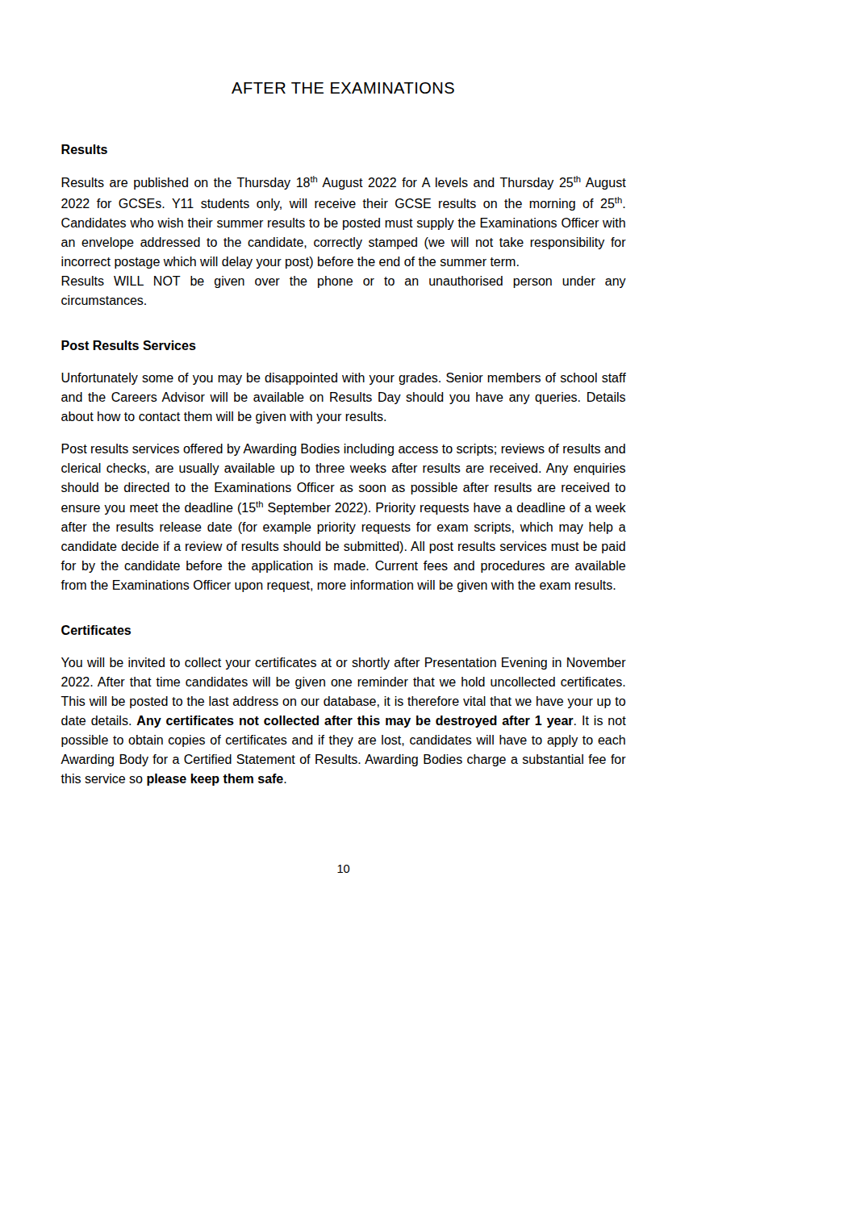AFTER THE EXAMINATIONS
Results
Results are published on the Thursday 18th August 2022 for A levels and Thursday 25th August 2022 for GCSEs. Y11 students only, will receive their GCSE results on the morning of 25th. Candidates who wish their summer results to be posted must supply the Examinations Officer with an envelope addressed to the candidate, correctly stamped (we will not take responsibility for incorrect postage which will delay your post) before the end of the summer term.
Results WILL NOT be given over the phone or to an unauthorised person under any circumstances.
Post Results Services
Unfortunately some of you may be disappointed with your grades. Senior members of school staff and the Careers Advisor will be available on Results Day should you have any queries. Details about how to contact them will be given with your results.
Post results services offered by Awarding Bodies including access to scripts; reviews of results and clerical checks, are usually available up to three weeks after results are received. Any enquiries should be directed to the Examinations Officer as soon as possible after results are received to ensure you meet the deadline (15th September 2022). Priority requests have a deadline of a week after the results release date (for example priority requests for exam scripts, which may help a candidate decide if a review of results should be submitted). All post results services must be paid for by the candidate before the application is made. Current fees and procedures are available from the Examinations Officer upon request, more information will be given with the exam results.
Certificates
You will be invited to collect your certificates at or shortly after Presentation Evening in November 2022. After that time candidates will be given one reminder that we hold uncollected certificates. This will be posted to the last address on our database, it is therefore vital that we have your up to date details. Any certificates not collected after this may be destroyed after 1 year. It is not possible to obtain copies of certificates and if they are lost, candidates will have to apply to each Awarding Body for a Certified Statement of Results. Awarding Bodies charge a substantial fee for this service so please keep them safe.
10